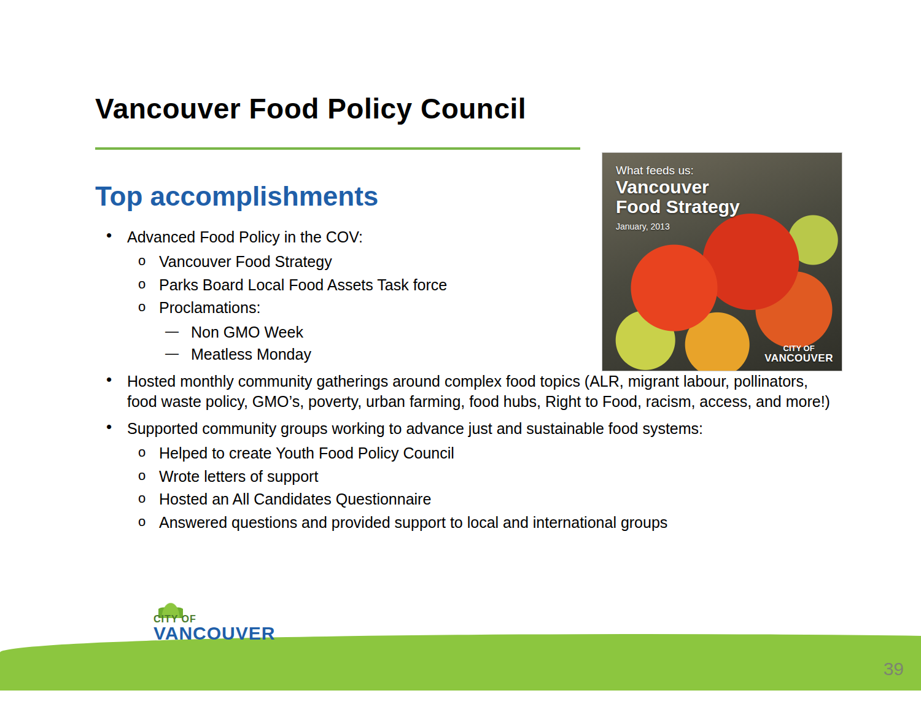Vancouver Food Policy Council
Top accomplishments
What feeds us:
Vancouver
Food Strategy
January, 2013
CITY OFVANCOUVER
Advanced Food Policy in the COV:
Vancouver Food Strategy
Parks Board Local Food Assets Task force
Proclamations:
Non GMO Week
Meatless Monday
Hosted monthly community gatherings around complex food topics (ALR, migrant labour, pollinators, food waste policy, GMO’s, poverty, urban farming, food hubs, Right to Food, racism, access, and more!)
Supported community groups working to advance just and sustainable food systems:
Helped to create Youth Food Policy Council
Wrote letters of support
Hosted an All Candidates Questionnaire
Answered questions and provided support to local and international groups
CITY OF VANCOUVER
39